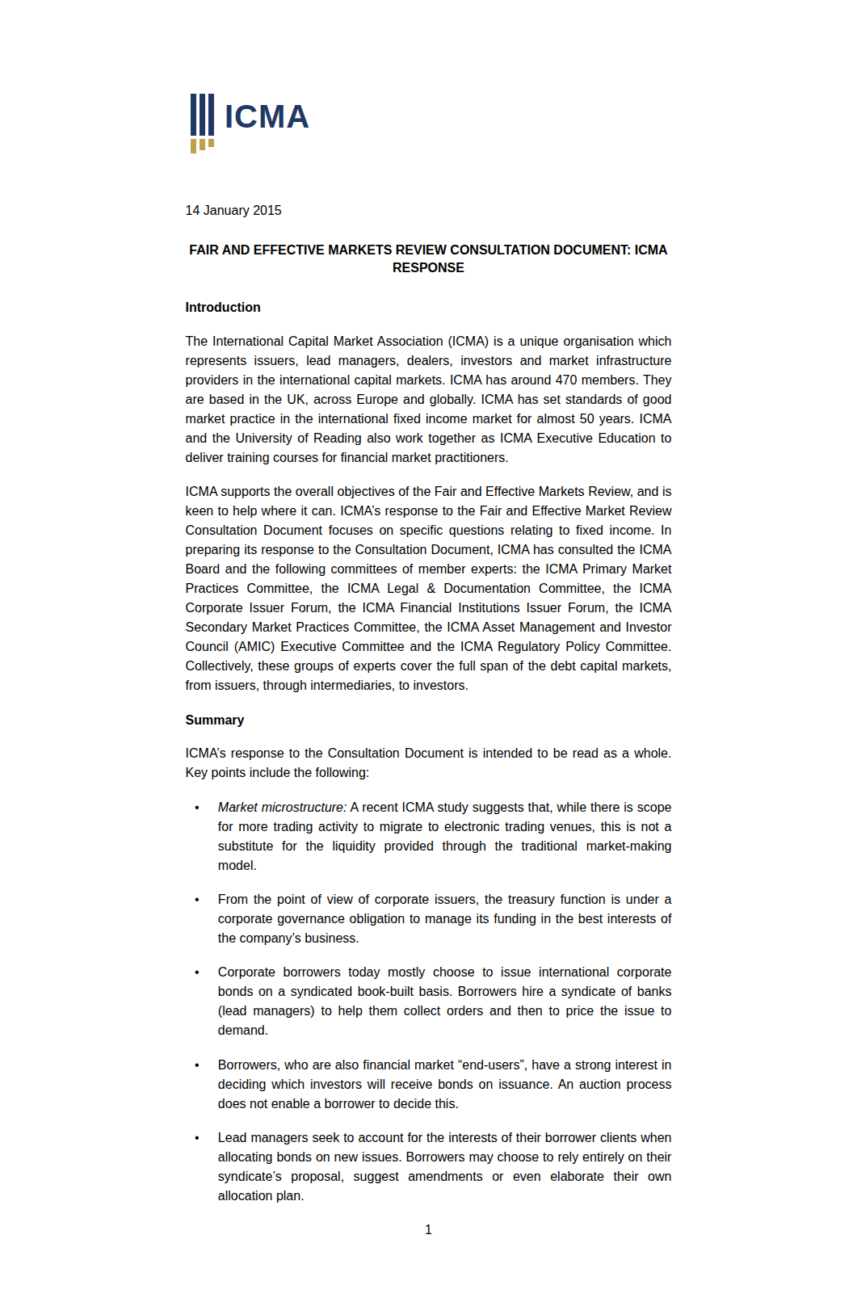ICMA
14 January 2015
FAIR AND EFFECTIVE MARKETS REVIEW CONSULTATION DOCUMENT: ICMA RESPONSE
Introduction
The International Capital Market Association (ICMA) is a unique organisation which represents issuers, lead managers, dealers, investors and market infrastructure providers in the international capital markets. ICMA has around 470 members. They are based in the UK, across Europe and globally. ICMA has set standards of good market practice in the international fixed income market for almost 50 years. ICMA and the University of Reading also work together as ICMA Executive Education to deliver training courses for financial market practitioners.
ICMA supports the overall objectives of the Fair and Effective Markets Review, and is keen to help where it can. ICMA’s response to the Fair and Effective Market Review Consultation Document focuses on specific questions relating to fixed income. In preparing its response to the Consultation Document, ICMA has consulted the ICMA Board and the following committees of member experts: the ICMA Primary Market Practices Committee, the ICMA Legal & Documentation Committee, the ICMA Corporate Issuer Forum, the ICMA Financial Institutions Issuer Forum, the ICMA Secondary Market Practices Committee, the ICMA Asset Management and Investor Council (AMIC) Executive Committee and the ICMA Regulatory Policy Committee. Collectively, these groups of experts cover the full span of the debt capital markets, from issuers, through intermediaries, to investors.
Summary
ICMA’s response to the Consultation Document is intended to be read as a whole. Key points include the following:
Market microstructure: A recent ICMA study suggests that, while there is scope for more trading activity to migrate to electronic trading venues, this is not a substitute for the liquidity provided through the traditional market-making model.
From the point of view of corporate issuers, the treasury function is under a corporate governance obligation to manage its funding in the best interests of the company’s business.
Corporate borrowers today mostly choose to issue international corporate bonds on a syndicated book-built basis. Borrowers hire a syndicate of banks (lead managers) to help them collect orders and then to price the issue to demand.
Borrowers, who are also financial market “end-users”, have a strong interest in deciding which investors will receive bonds on issuance. An auction process does not enable a borrower to decide this.
Lead managers seek to account for the interests of their borrower clients when allocating bonds on new issues. Borrowers may choose to rely entirely on their syndicate’s proposal, suggest amendments or even elaborate their own allocation plan.
1